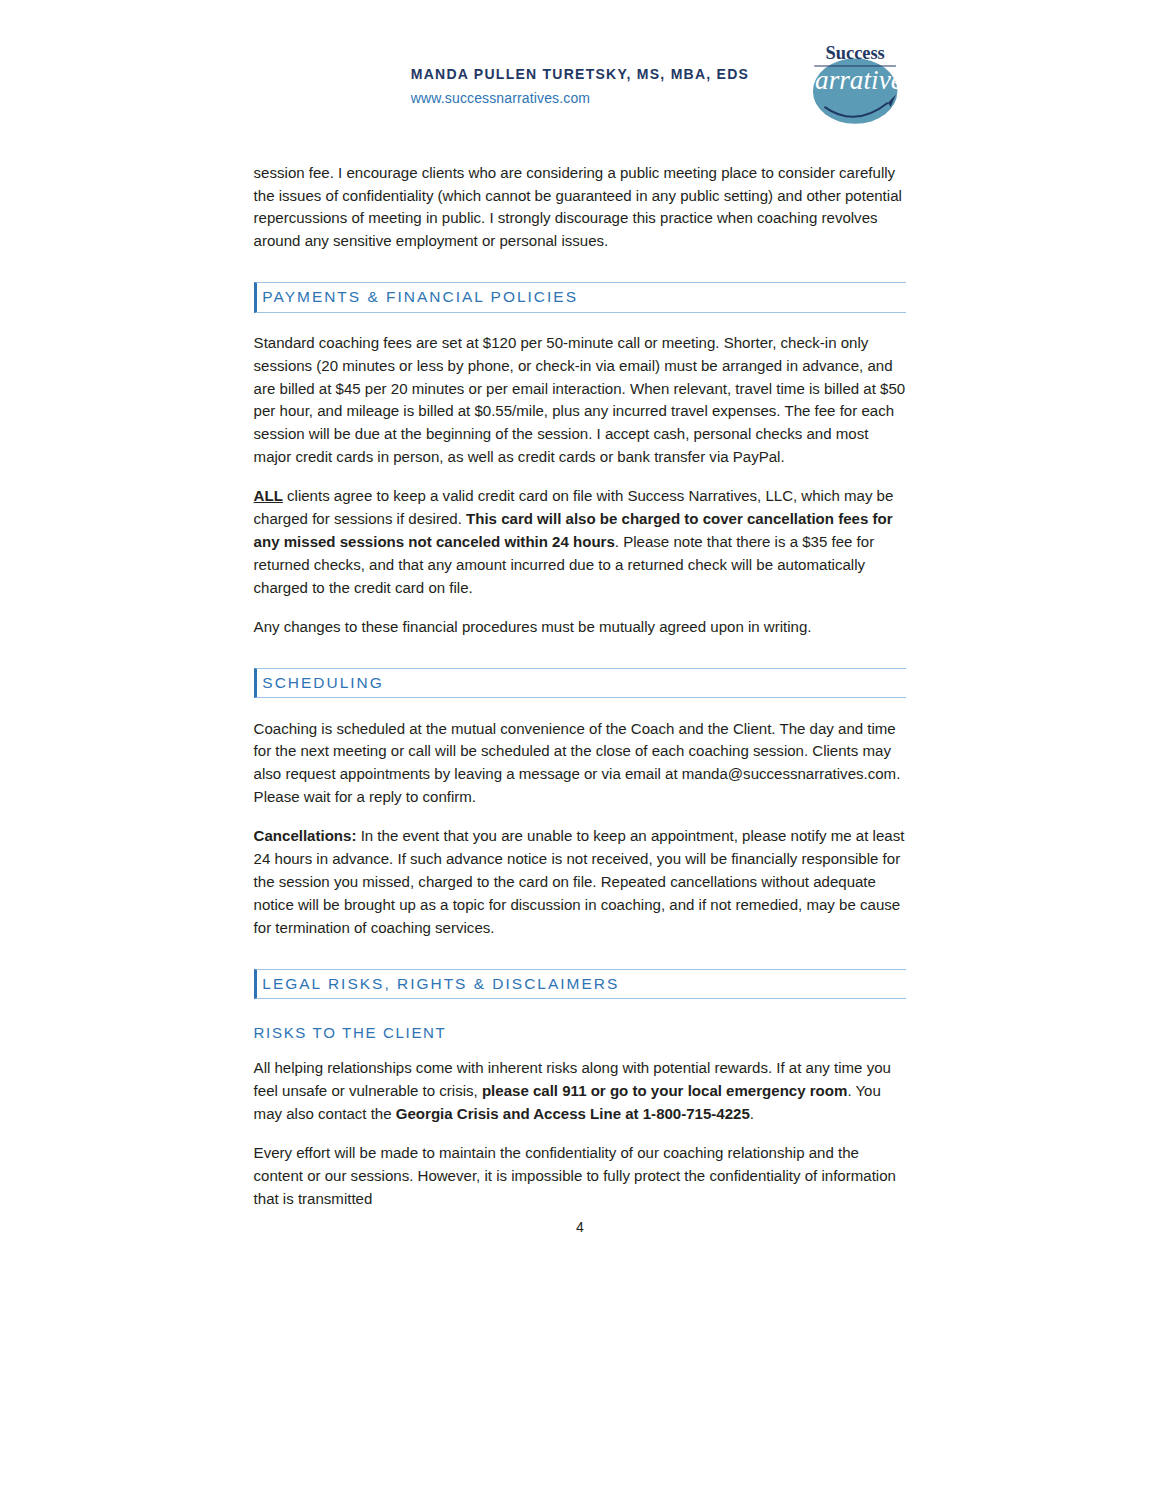Manda Pullen Turetsky, MS, MBA, EdS
www.successnarratives.com
Success Narratives
session fee. I encourage clients who are considering a public meeting place to consider carefully the issues of confidentiality (which cannot be guaranteed in any public setting) and other potential repercussions of meeting in public. I strongly discourage this practice when coaching revolves around any sensitive employment or personal issues.
Payments & Financial Policies
Standard coaching fees are set at $120 per 50-minute call or meeting. Shorter, check-in only sessions (20 minutes or less by phone, or check-in via email) must be arranged in advance, and are billed at $45 per 20 minutes or per email interaction. When relevant, travel time is billed at $50 per hour, and mileage is billed at $0.55/mile, plus any incurred travel expenses. The fee for each session will be due at the beginning of the session. I accept cash, personal checks and most major credit cards in person, as well as credit cards or bank transfer via PayPal.
ALL clients agree to keep a valid credit card on file with Success Narratives, LLC, which may be charged for sessions if desired. This card will also be charged to cover cancellation fees for any missed sessions not canceled within 24 hours. Please note that there is a $35 fee for returned checks, and that any amount incurred due to a returned check will be automatically charged to the credit card on file.
Any changes to these financial procedures must be mutually agreed upon in writing.
Scheduling
Coaching is scheduled at the mutual convenience of the Coach and the Client. The day and time for the next meeting or call will be scheduled at the close of each coaching session. Clients may also request appointments by leaving a message or via email at manda@successnarratives.com. Please wait for a reply to confirm.
Cancellations: In the event that you are unable to keep an appointment, please notify me at least 24 hours in advance. If such advance notice is not received, you will be financially responsible for the session you missed, charged to the card on file. Repeated cancellations without adequate notice will be brought up as a topic for discussion in coaching, and if not remedied, may be cause for termination of coaching services.
Legal Risks, Rights & Disclaimers
Risks to the Client
All helping relationships come with inherent risks along with potential rewards. If at any time you feel unsafe or vulnerable to crisis, please call 911 or go to your local emergency room. You may also contact the Georgia Crisis and Access Line at 1-800-715-4225.
Every effort will be made to maintain the confidentiality of our coaching relationship and the content or our sessions. However, it is impossible to fully protect the confidentiality of information that is transmitted
4